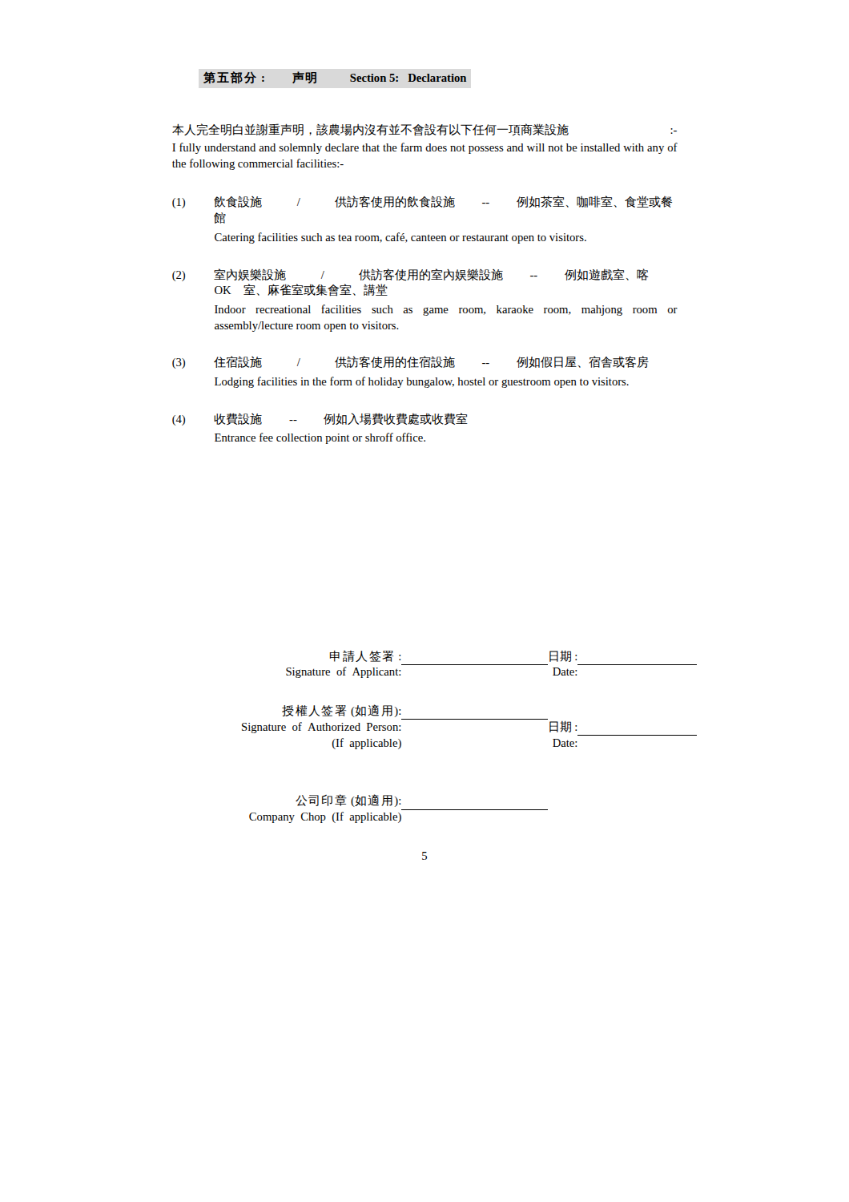第五部分: 声明 Section 5: Declaration
本人完全明白並謝重声明，該農場内沒有並不會設有以下任何一項商業設施:-
I fully understand and solemnly declare that the farm does not possess and will not be installed with any of the following commercial facilities:-
(1)
飲食設施/供訪客使用的飲食設施--例如茶室、咖啡室、食堂或餐館
Catering facilities such as tea room, café, canteen or restaurant open to visitors.
(2)
室內娱樂設施/供訪客使用的室內娱樂設施--例如遊戲室、喀　OK　室、麻雀室或集會室、講堂
Indoor recreational facilities such as game room, karaoke room, mahjong room or assembly/lecture room open to visitors.
(3)
住宿設施/供訪客使用的住宿設施--例如假日屋、宿舎或客房
Lodging facilities in the form of holiday bungalow, hostel or guestroom open to visitors.
(4)
收費設施--例如入場費收費處或收費室
Entrance fee collection point or shroff office.
| 申請人签署 : | | 日期 : | |
| Signature of Applicant: | | Date: | |
| 授權人签署 ( 如適用 ): | | | |
| Signature of Authorized Person: | | 日期 : | |
| (If applicable) | | Date: | |
| 公司印章 ( 如適用 ): | | | |
| Company Chop (If applicable) | | | |
5